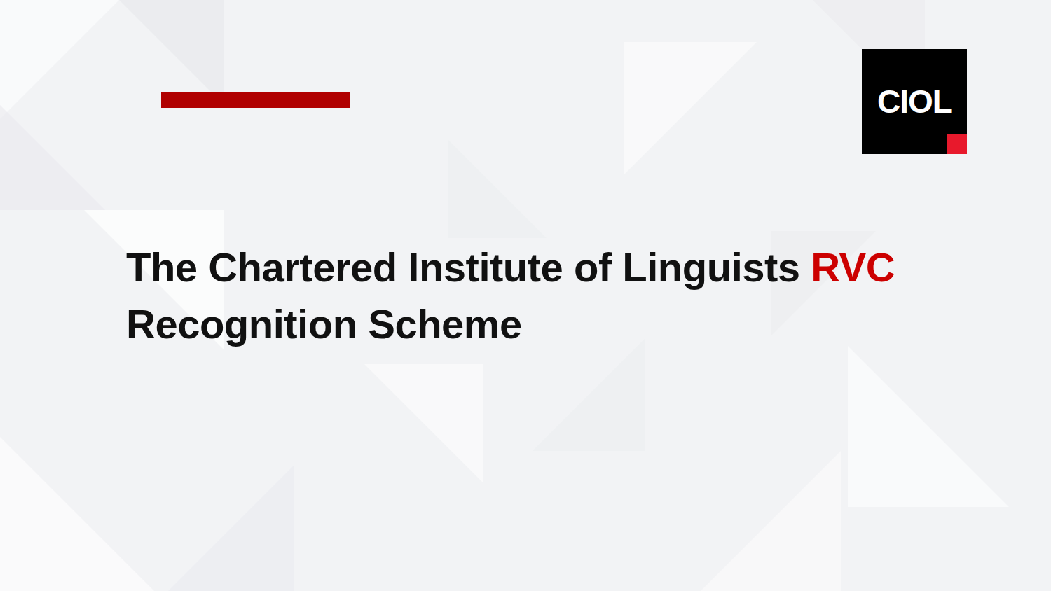CIOL
The Chartered Institute of Linguists RVC Recognition Scheme